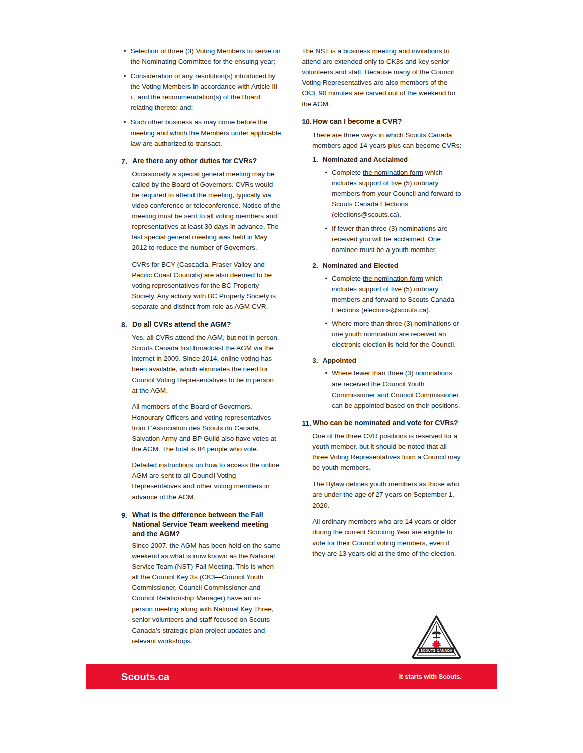Selection of three (3) Voting Members to serve on the Nominating Committee for the ensuing year;
Consideration of any resolution(s) introduced by the Voting Members in accordance with Article III i., and the recommendation(s) of the Board relating thereto: and;
Such other business as may come before the meeting and which the Members under applicable law are authorized to transact.
7.
Are there any other duties for CVRs?
Occasionally a special general meeting may be called by the Board of Governors. CVRs would be required to attend the meeting, typically via video conference or teleconference. Notice of the meeting must be sent to all voting members and representatives at least 30 days in advance. The last special general meeting was held in May 2012 to reduce the number of Governors.
CVRs for BCY (Cascadia, Fraser Valley and Pacific Coast Councils) are also deemed to be voting representatives for the BC Property Society. Any activity with BC Property Society is separate and distinct from role as AGM CVR.
8.
Do all CVRs attend the AGM?
Yes, all CVRs attend the AGM, but not in person. Scouts Canada first broadcast the AGM via the internet in 2009. Since 2014, online voting has been available, which eliminates the need for Council Voting Representatives to be in person at the AGM.
All members of the Board of Governors, Honourary Officers and voting representatives from L’Association des Scouts du Canada, Salvation Army and BP Guild also have votes at the AGM. The total is 84 people who vote.
Detailed instructions on how to access the online AGM are sent to all Council Voting Representatives and other voting members in advance of the AGM.
9.
What is the difference between the Fall National Service Team weekend meeting and the AGM?
Since 2007, the AGM has been held on the same weekend as what is now known as the National Service Team (NST) Fall Meeting. This is when all the Council Key 3s (CK3—Council Youth Commissioner, Council Commissioner and Council Relationship Manager) have an in-person meeting along with National Key Three, senior volunteers and staff focused on Scouts Canada’s strategic plan project updates and relevant workshops.
The NST is a business meeting and invitations to attend are extended only to CK3s and key senior volunteers and staff. Because many of the Council Voting Representatives are also members of the CK3, 90 minutes are carved out of the weekend for the AGM.
10.
How can I become a CVR?
There are three ways in which Scouts Canada members aged 14-years plus can become CVRs:
1. Nominated and Acclaimed
Complete the nomination form which includes support of five (5) ordinary members from your Council and forward to Scouts Canada Elections (elections@scouts.ca).
If fewer than three (3) nominations are received you will be acclaimed. One nominee must be a youth member.
2. Nominated and Elected
Complete the nomination form which includes support of five (5) ordinary members and forward to Scouts Canada Elections (elections@scouts.ca).
Where more than three (3) nominations or one youth nomination are received an electronic election is held for the Council.
3. Appointed
Where fewer than three (3) nominations are received the Council Youth Commissioner and Council Commissioner can be appointed based on their positions.
11.
Who can be nominated and vote for CVRs?
One of the three CVR positions is reserved for a youth member, but it should be noted that all three Voting Representatives from a Council may be youth members.
The Bylaw defines youth members as those who are under the age of 27 years on September 1, 2020.
All ordinary members who are 14 years or older during the current Scouting Year are eligible to vote for their Council voting members, even if they are 13 years old at the time of the election.
SCOUTS CANADA
Scouts.ca
It starts with Scouts.